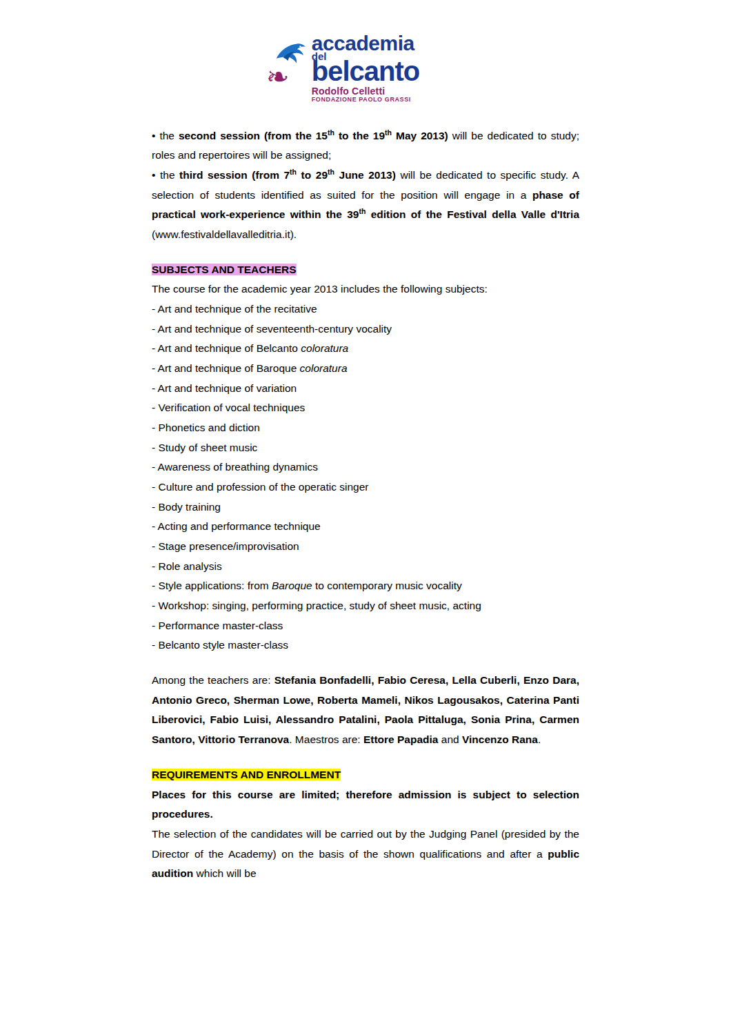❧
accademia
del
belcanto
Rodolfo Celletti
FONDAZIONE PAOLO GRASSI
• the second session (from the 15th to the 19th May 2013) will be dedicated to study; roles and repertoires will be assigned;
• the third session (from 7th to 29th June 2013) will be dedicated to specific study. A selection of students identified as suited for the position will engage in a phase of practical work-experience within the 39th edition of the Festival della Valle d'Itria (www.festivaldellavalleditria.it).
SUBJECTS AND TEACHERS
The course for the academic year 2013 includes the following subjects:
- Art and technique of the recitative
- Art and technique of seventeenth-century vocality
- Art and technique of Belcanto coloratura
- Art and technique of Baroque coloratura
- Art and technique of variation
- Verification of vocal techniques
- Phonetics and diction
- Study of sheet music
- Awareness of breathing dynamics
- Culture and profession of the operatic singer
- Body training
- Acting and performance technique
- Stage presence/improvisation
- Role analysis
- Style applications: from Baroque to contemporary music vocality
- Workshop: singing, performing practice, study of sheet music, acting
- Performance master-class
- Belcanto style master-class
Among the teachers are: Stefania Bonfadelli, Fabio Ceresa, Lella Cuberli, Enzo Dara, Antonio Greco, Sherman Lowe, Roberta Mameli, Nikos Lagousakos, Caterina Panti Liberovici, Fabio Luisi, Alessandro Patalini, Paola Pittaluga, Sonia Prina, Carmen Santoro, Vittorio Terranova. Maestros are: Ettore Papadia and Vincenzo Rana.
REQUIREMENTS AND ENROLLMENT
Places for this course are limited; therefore admission is subject to selection procedures.
The selection of the candidates will be carried out by the Judging Panel (presided by the Director of the Academy) on the basis of the shown qualifications and after a public audition which will be